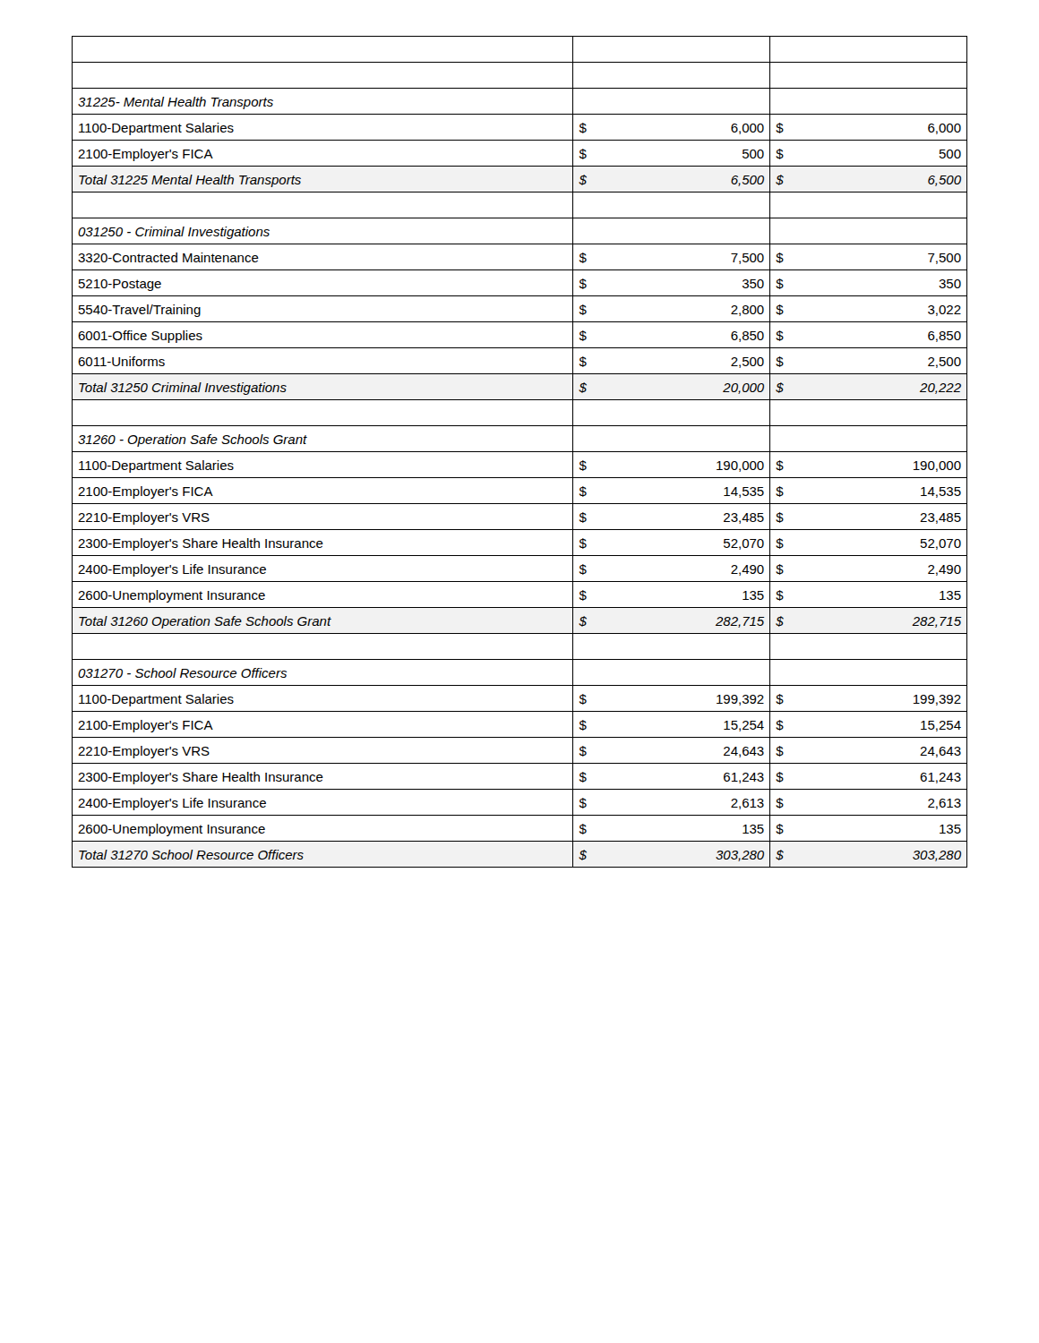| 31225- Mental Health Transports | | |
| 1100-Department Salaries | $ 6,000 | $ 6,000 |
| 2100-Employer's FICA | $ 500 | $ 500 |
| Total 31225 Mental Health Transports | $ 6,500 | $ 6,500 |
| 031250 - Criminal Investigations | | |
| 3320-Contracted Maintenance | $ 7,500 | $ 7,500 |
| 5210-Postage | $ 350 | $ 350 |
| 5540-Travel/Training | $ 2,800 | $ 3,022 |
| 6001-Office Supplies | $ 6,850 | $ 6,850 |
| 6011-Uniforms | $ 2,500 | $ 2,500 |
| Total 31250 Criminal Investigations | $ 20,000 | $ 20,222 |
| 31260 - Operation Safe Schools Grant | | |
| 1100-Department Salaries | $ 190,000 | $ 190,000 |
| 2100-Employer's FICA | $ 14,535 | $ 14,535 |
| 2210-Employer's VRS | $ 23,485 | $ 23,485 |
| 2300-Employer's Share Health Insurance | $ 52,070 | $ 52,070 |
| 2400-Employer's Life Insurance | $ 2,490 | $ 2,490 |
| 2600-Unemployment Insurance | $ 135 | $ 135 |
| Total 31260 Operation Safe Schools Grant | $ 282,715 | $ 282,715 |
| 031270 - School Resource Officers | | |
| 1100-Department Salaries | $ 199,392 | $ 199,392 |
| 2100-Employer's FICA | $ 15,254 | $ 15,254 |
| 2210-Employer's VRS | $ 24,643 | $ 24,643 |
| 2300-Employer's Share Health Insurance | $ 61,243 | $ 61,243 |
| 2400-Employer's Life Insurance | $ 2,613 | $ 2,613 |
| 2600-Unemployment Insurance | $ 135 | $ 135 |
| Total 31270 School Resource Officers | $ 303,280 | $ 303,280 |